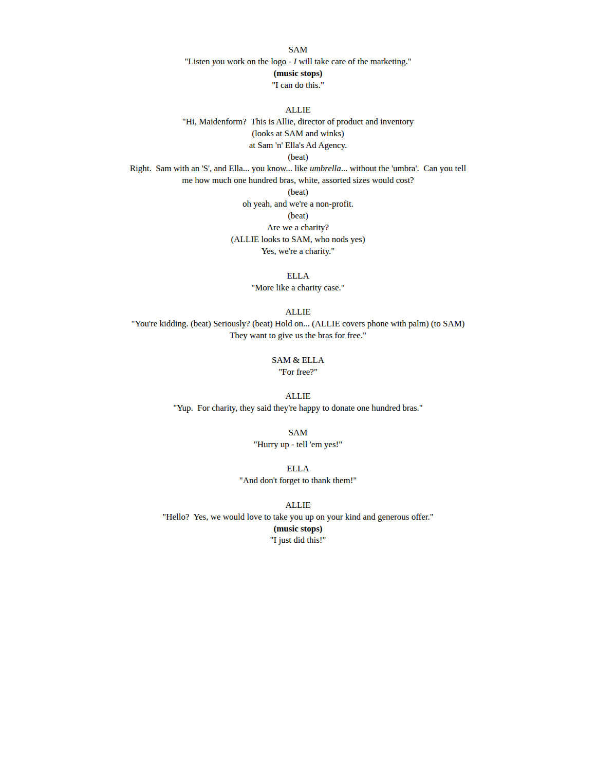SAM
"Listen you work on the logo - I will take care of the marketing."
(music stops)
"I can do this."
ALLIE
"Hi, Maidenform? This is Allie, director of product and inventory
(looks at SAM and winks)
at Sam 'n' Ella's Ad Agency.
(beat)
Right. Sam with an 'S', and Ella... you know... like umbrella... without the 'umbra'. Can you tell me how much one hundred bras, white, assorted sizes would cost?
(beat)
oh yeah, and we're a non-profit.
(beat)
Are we a charity?
(ALLIE looks to SAM, who nods yes)
Yes, we're a charity."
ELLA
"More like a charity case."
ALLIE
"You're kidding. (beat) Seriously? (beat) Hold on... (ALLIE covers phone with palm) (to SAM) They want to give us the bras for free."
SAM & ELLA
"For free?"
ALLIE
"Yup. For charity, they said they're happy to donate one hundred bras."
SAM
"Hurry up - tell 'em yes!"
ELLA
"And don't forget to thank them!"
ALLIE
"Hello? Yes, we would love to take you up on your kind and generous offer."
(music stops)
"I just did this!"